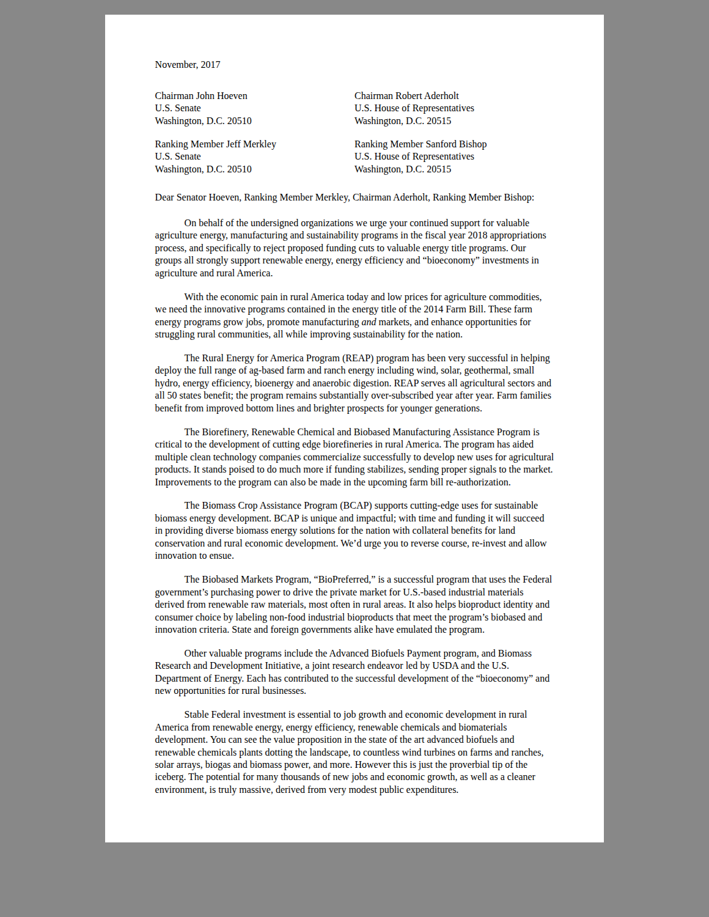November, 2017
| Chairman John Hoeven U.S. Senate Washington, D.C. 20510 | Chairman Robert Aderholt U.S. House of Representatives Washington, D.C. 20515 |
| Ranking Member Jeff Merkley U.S. Senate Washington, D.C. 20510 | Ranking Member Sanford Bishop U.S. House of Representatives Washington, D.C. 20515 |
Dear Senator Hoeven, Ranking Member Merkley, Chairman Aderholt, Ranking Member Bishop:
On behalf of the undersigned organizations we urge your continued support for valuable agriculture energy, manufacturing and sustainability programs in the fiscal year 2018 appropriations process, and specifically to reject proposed funding cuts to valuable energy title programs. Our groups all strongly support renewable energy, energy efficiency and “bioeconomy” investments in agriculture and rural America.
With the economic pain in rural America today and low prices for agriculture commodities, we need the innovative programs contained in the energy title of the 2014 Farm Bill. These farm energy programs grow jobs, promote manufacturing and markets, and enhance opportunities for struggling rural communities, all while improving sustainability for the nation.
The Rural Energy for America Program (REAP) program has been very successful in helping deploy the full range of ag-based farm and ranch energy including wind, solar, geothermal, small hydro, energy efficiency, bioenergy and anaerobic digestion. REAP serves all agricultural sectors and all 50 states benefit; the program remains substantially over-subscribed year after year. Farm families benefit from improved bottom lines and brighter prospects for younger generations.
The Biorefinery, Renewable Chemical and Biobased Manufacturing Assistance Program is critical to the development of cutting edge biorefineries in rural America. The program has aided multiple clean technology companies commercialize successfully to develop new uses for agricultural products. It stands poised to do much more if funding stabilizes, sending proper signals to the market. Improvements to the program can also be made in the upcoming farm bill re-authorization.
The Biomass Crop Assistance Program (BCAP) supports cutting-edge uses for sustainable biomass energy development. BCAP is unique and impactful; with time and funding it will succeed in providing diverse biomass energy solutions for the nation with collateral benefits for land conservation and rural economic development. We’d urge you to reverse course, re-invest and allow innovation to ensue.
The Biobased Markets Program, “BioPreferred,” is a successful program that uses the Federal government’s purchasing power to drive the private market for U.S.-based industrial materials derived from renewable raw materials, most often in rural areas. It also helps bioproduct identity and consumer choice by labeling non-food industrial bioproducts that meet the program’s biobased and innovation criteria. State and foreign governments alike have emulated the program.
Other valuable programs include the Advanced Biofuels Payment program, and Biomass Research and Development Initiative, a joint research endeavor led by USDA and the U.S. Department of Energy. Each has contributed to the successful development of the “bioeconomy” and new opportunities for rural businesses.
Stable Federal investment is essential to job growth and economic development in rural America from renewable energy, energy efficiency, renewable chemicals and biomaterials development. You can see the value proposition in the state of the art advanced biofuels and renewable chemicals plants dotting the landscape, to countless wind turbines on farms and ranches, solar arrays, biogas and biomass power, and more. However this is just the proverbial tip of the iceberg. The potential for many thousands of new jobs and economic growth, as well as a cleaner environment, is truly massive, derived from very modest public expenditures.